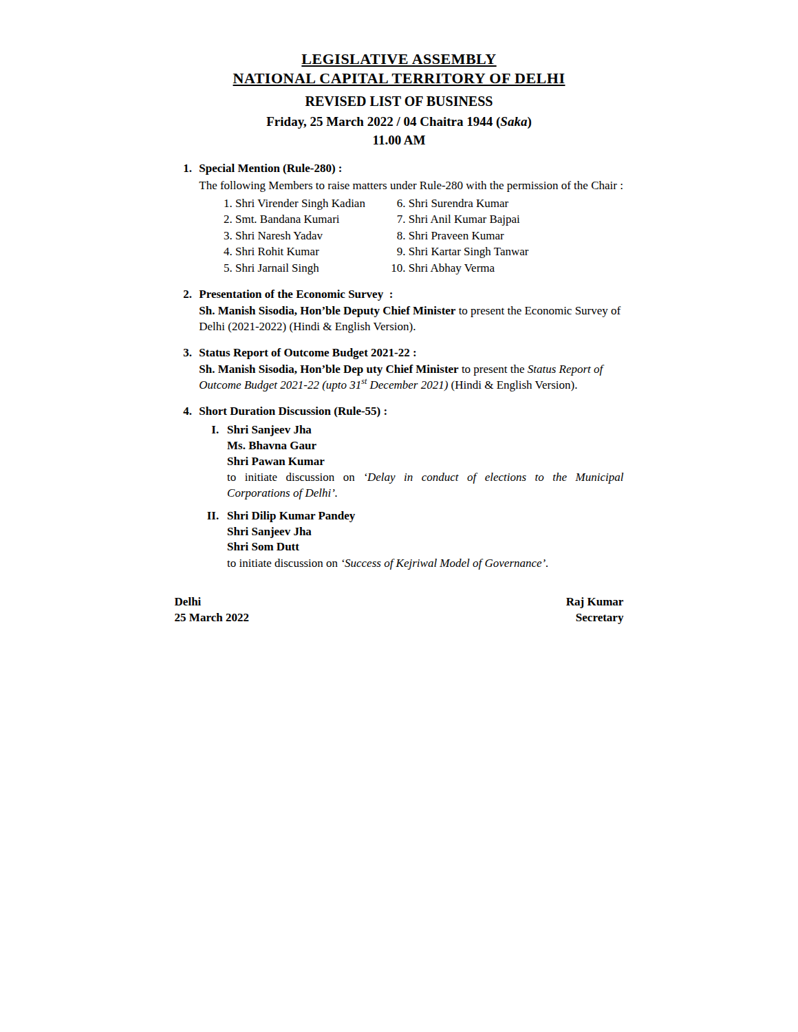LEGISLATIVE ASSEMBLY
NATIONAL CAPITAL TERRITORY OF DELHI
REVISED LIST OF BUSINESS
Friday, 25 March 2022 / 04 Chaitra 1944 (Saka)
11.00 AM
1.
Special Mention (Rule-280) :
The following Members to raise matters under Rule-280 with the permission of the Chair :
Shri Virender Singh Kadian
Smt. Bandana Kumari
Shri Naresh Yadav
Shri Rohit Kumar
Shri Jarnail Singh
Shri Surendra Kumar
Shri Anil Kumar Bajpai
Shri Praveen Kumar
Shri Kartar Singh Tanwar
Shri Abhay Verma
2.
Presentation of the Economic Survey :
Sh. Manish Sisodia, Hon’ble Deputy Chief Minister to present the Economic Survey of Delhi (2021-2022) (Hindi & English Version).
3.
Status Report of Outcome Budget 2021-22 :
Sh. Manish Sisodia, Hon’ble Dep uty Chief Minister to present the Status Report of Outcome Budget 2021-22 (upto 31st December 2021) (Hindi & English Version).
4.
Short Duration Discussion (Rule-55) :
I.
Shri Sanjeev Jha Ms. Bhavna Gaur Shri Pawan Kumar
to initiate discussion on ‘Delay in conduct of elections to the Municipal Corporations of Delhi’.
II.
Shri Dilip Kumar Pandey Shri Sanjeev Jha Shri Som Dutt
to initiate discussion on ‘Success of Kejriwal Model of Governance’.
Delhi
25 March 2022
Raj Kumar
Secretary